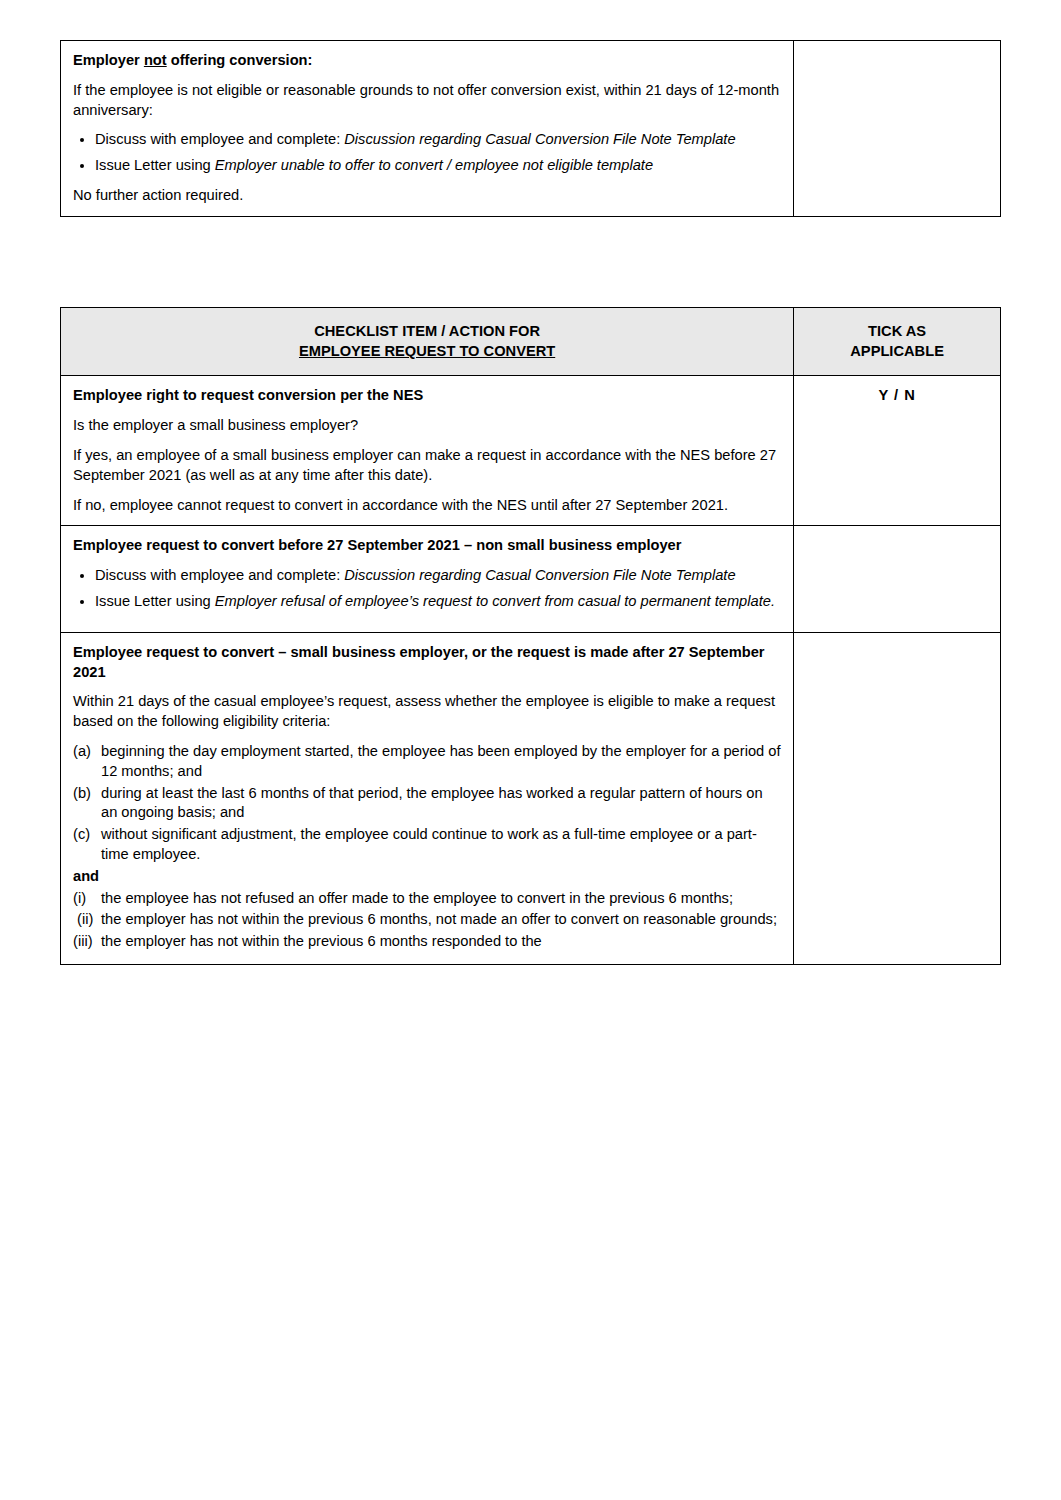| Employer not offering conversion: If the employee is not eligible or reasonable grounds to not offer conversion exist, within 21 days of 12-month anniversary: Discuss with employee and complete: Discussion regarding Casual Conversion File Note Template Issue Letter using Employer unable to offer to convert / employee not eligible template No further action required. | |
| Checklist item / action for employee request to convert | Tick as applicable |
| --- | --- |
| Employee right to request conversion per the NES Is the employer a small business employer? If yes, an employee of a small business employer can make a request in accordance with the NES before 27 September 2021 (as well as at any time after this date). If no, employee cannot request to convert in accordance with the NES until after 27 September 2021. | Y / N |
| Employee request to convert before 27 September 2021 – non small business employer Discuss with employee and complete: Discussion regarding Casual Conversion File Note Template Issue Letter using Employer refusal of employee’s request to convert from casual to permanent template. | |
| Employee request to convert – small business employer, or the request is made after 27 September 2021 Within 21 days of the casual employee’s request, assess whether the employee is eligible to make a request based on the following eligibility criteria: (a) beginning the day employment started, the employee has been employed by the employer for a period of 12 months; and (b) during at least the last 6 months of that period, the employee has worked a regular pattern of hours on an ongoing basis; and (c) without significant adjustment, the employee could continue to work as a full-time employee or a part-time employee. and (i) the employee has not refused an offer made to the employee to convert in the previous 6 months; (ii) the employer has not within the previous 6 months, not made an offer to convert on reasonable grounds; (iii) the employer has not within the previous 6 months responded to the | |